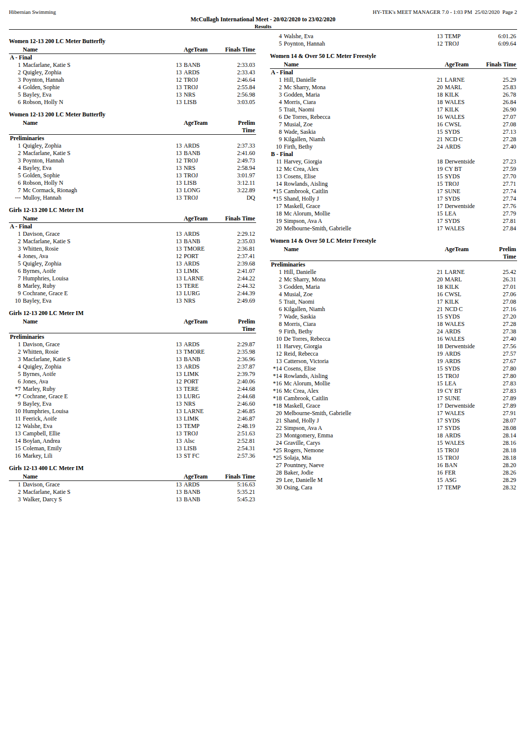Hibernian Swimming
HY-TEK's MEET MANAGER 7.0 - 1:03 PM 25/02/2020 Page 2
McCullagh International Meet - 20/02/2020 to 23/02/2020
Results
Women 12-13 200 LC Meter Butterfly
| | Name | | AgeTeam | Finals Time |
| --- | --- | --- | --- | --- |
| A - Final |
| 1 | Macfarlane, Katie S | 13 | BANB | 2:33.03 |
| 2 | Quigley, Zophia | 13 | ARDS | 2:33.43 |
| 3 | Poynton, Hannah | 12 | TROJ | 2:46.64 |
| 4 | Golden, Sophie | 13 | TROJ | 2:55.84 |
| 5 | Bayley, Eva | 13 | NRS | 2:56.98 |
| 6 | Robson, Holly N | 13 | LISB | 3:03.05 |
Women 12-13 200 LC Meter Butterfly
| | Name | | AgeTeam | Prelim Time |
| --- | --- | --- | --- | --- |
| Preliminaries |
| 1 | Quigley, Zophia | 13 | ARDS | 2:37.33 |
| 2 | Macfarlane, Katie S | 13 | BANB | 2:41.60 |
| 3 | Poynton, Hannah | 12 | TROJ | 2:49.73 |
| 4 | Bayley, Eva | 13 | NRS | 2:58.94 |
| 5 | Golden, Sophie | 13 | TROJ | 3:01.97 |
| 6 | Robson, Holly N | 13 | LISB | 3:12.11 |
| 7 | Mc Cormack, Rionagh | 13 | LONG | 3:22.89 |
| --- | Mulloy, Hannah | 13 | TROJ | DQ |
Girls 12-13 200 LC Meter IM
| | Name | | AgeTeam | Finals Time |
| --- | --- | --- | --- | --- |
| A - Final |
| 1 | Davison, Grace | 13 | ARDS | 2:29.12 |
| 2 | Macfarlane, Katie S | 13 | BANB | 2:35.03 |
| 3 | Whitten, Rosie | 13 | TMORE | 2:36.81 |
| 4 | Jones, Ava | 12 | PORT | 2:37.41 |
| 5 | Quigley, Zophia | 13 | ARDS | 2:39.68 |
| 6 | Byrnes, Aoife | 13 | LIMK | 2:41.07 |
| 7 | Humphries, Louisa | 13 | LARNE | 2:44.22 |
| 8 | Marley, Ruby | 13 | TERE | 2:44.32 |
| 9 | Cochrane, Grace E | 13 | LURG | 2:44.39 |
| 10 | Bayley, Eva | 13 | NRS | 2:49.69 |
Girls 12-13 200 LC Meter IM
| | Name | | AgeTeam | Prelim Time |
| --- | --- | --- | --- | --- |
| Preliminaries |
| 1 | Davison, Grace | 13 | ARDS | 2:29.87 |
| 2 | Whitten, Rosie | 13 | TMORE | 2:35.98 |
| 3 | Macfarlane, Katie S | 13 | BANB | 2:36.96 |
| 4 | Quigley, Zophia | 13 | ARDS | 2:37.87 |
| 5 | Byrnes, Aoife | 13 | LIMK | 2:39.79 |
| 6 | Jones, Ava | 12 | PORT | 2:40.06 |
| *7 | Marley, Ruby | 13 | TERE | 2:44.68 |
| *7 | Cochrane, Grace E | 13 | LURG | 2:44.68 |
| 9 | Bayley, Eva | 13 | NRS | 2:46.60 |
| 10 | Humphries, Louisa | 13 | LARNE | 2:46.85 |
| 11 | Feerick, Aoife | 13 | LIMK | 2:46.87 |
| 12 | Walshe, Eva | 13 | TEMP | 2:48.19 |
| 13 | Campbell, Ellie | 13 | TROJ | 2:51.63 |
| 14 | Boylan, Andrea | 13 | Alsc | 2:52.81 |
| 15 | Coleman, Emily | 13 | LISB | 2:54.31 |
| 16 | Markey, Lili | 13 | ST FC | 2:57.36 |
Girls 12-13 400 LC Meter IM
| | Name | | AgeTeam | Finals Time |
| --- | --- | --- | --- | --- |
| 1 | Davison, Grace | 13 | ARDS | 5:16.63 |
| 2 | Macfarlane, Katie S | 13 | BANB | 5:35.21 |
| 3 | Walker, Darcy S | 13 | BANB | 5:45.23 |
| 4 | Walshe, Eva | 13 | TEMP | 6:01.26 |
| 5 | Poynton, Hannah | 12 | TROJ | 6:09.64 |
Women 14 & Over 50 LC Meter Freestyle
| | Name | | AgeTeam | Finals Time |
| --- | --- | --- | --- | --- |
| A - Final |
| 1 | Hill, Danielle | 21 | LARNE | 25.29 |
| 2 | Mc Sharry, Mona | 20 | MARL | 25.83 |
| 3 | Godden, Maria | 18 | KILK | 26.78 |
| 4 | Morris, Ciara | 18 | WALES | 26.84 |
| 5 | Trait, Naomi | 17 | KILK | 26.90 |
| 6 | De Torres, Rebecca | 16 | WALES | 27.07 |
| 7 | Musial, Zoe | 16 | CWSL | 27.08 |
| 8 | Wade, Saskia | 15 | SYDS | 27.13 |
| 9 | Kilgallen, Niamh | 21 | NCD C | 27.28 |
| 10 | Firth, Bethy | 24 | ARDS | 27.40 |
| B - Final |
| 11 | Harvey, Giorgia | 18 | Derwentside | 27.23 |
| 12 | Mc Crea, Alex | 19 | CY BT | 27.59 |
| 13 | Cosens, Elise | 15 | SYDS | 27.70 |
| 14 | Rowlands, Aisling | 15 | TROJ | 27.71 |
| *15 | Cambrook, Caitlin | 17 | SUNE | 27.74 |
| *15 | Shand, Holly J | 17 | SYDS | 27.74 |
| 17 | Maskell, Grace | 17 | Derwentside | 27.76 |
| 18 | Mc Alorum, Mollie | 15 | LEA | 27.79 |
| 19 | Simpson, Ava A | 17 | SYDS | 27.81 |
| 20 | Melbourne-Smith, Gabrielle | 17 | WALES | 27.84 |
Women 14 & Over 50 LC Meter Freestyle
| | Name | | AgeTeam | Prelim Time |
| --- | --- | --- | --- | --- |
| Preliminaries |
| 1 | Hill, Danielle | 21 | LARNE | 25.42 |
| 2 | Mc Sharry, Mona | 20 | MARL | 26.31 |
| 3 | Godden, Maria | 18 | KILK | 27.01 |
| 4 | Musial, Zoe | 16 | CWSL | 27.06 |
| 5 | Trait, Naomi | 17 | KILK | 27.08 |
| 6 | Kilgallen, Niamh | 21 | NCD C | 27.16 |
| 7 | Wade, Saskia | 15 | SYDS | 27.20 |
| 8 | Morris, Ciara | 18 | WALES | 27.28 |
| 9 | Firth, Bethy | 24 | ARDS | 27.38 |
| 10 | De Torres, Rebecca | 16 | WALES | 27.40 |
| 11 | Harvey, Giorgia | 18 | Derwentside | 27.56 |
| 12 | Reid, Rebecca | 19 | ARDS | 27.57 |
| 13 | Catterson, Victoria | 19 | ARDS | 27.67 |
| *14 | Cosens, Elise | 15 | SYDS | 27.80 |
| *14 | Rowlands, Aisling | 15 | TROJ | 27.80 |
| *16 | Mc Alorum, Mollie | 15 | LEA | 27.83 |
| *16 | Mc Crea, Alex | 19 | CY BT | 27.83 |
| *18 | Cambrook, Caitlin | 17 | SUNE | 27.89 |
| *18 | Maskell, Grace | 17 | Derwentside | 27.89 |
| 20 | Melbourne-Smith, Gabrielle | 17 | WALES | 27.91 |
| 21 | Shand, Holly J | 17 | SYDS | 28.07 |
| 22 | Simpson, Ava A | 17 | SYDS | 28.08 |
| 23 | Montgomery, Emma | 18 | ARDS | 28.14 |
| 24 | Graville, Carys | 15 | WALES | 28.16 |
| *25 | Rogers, Nemone | 15 | TROJ | 28.18 |
| *25 | Solaja, Mia | 15 | TROJ | 28.18 |
| 27 | Pountney, Naeve | 16 | BAN | 28.20 |
| 28 | Baker, Jodie | 16 | FER | 28.26 |
| 29 | Lee, Danielle M | 15 | ASG | 28.29 |
| 30 | Osing, Cara | 17 | TEMP | 28.32 |